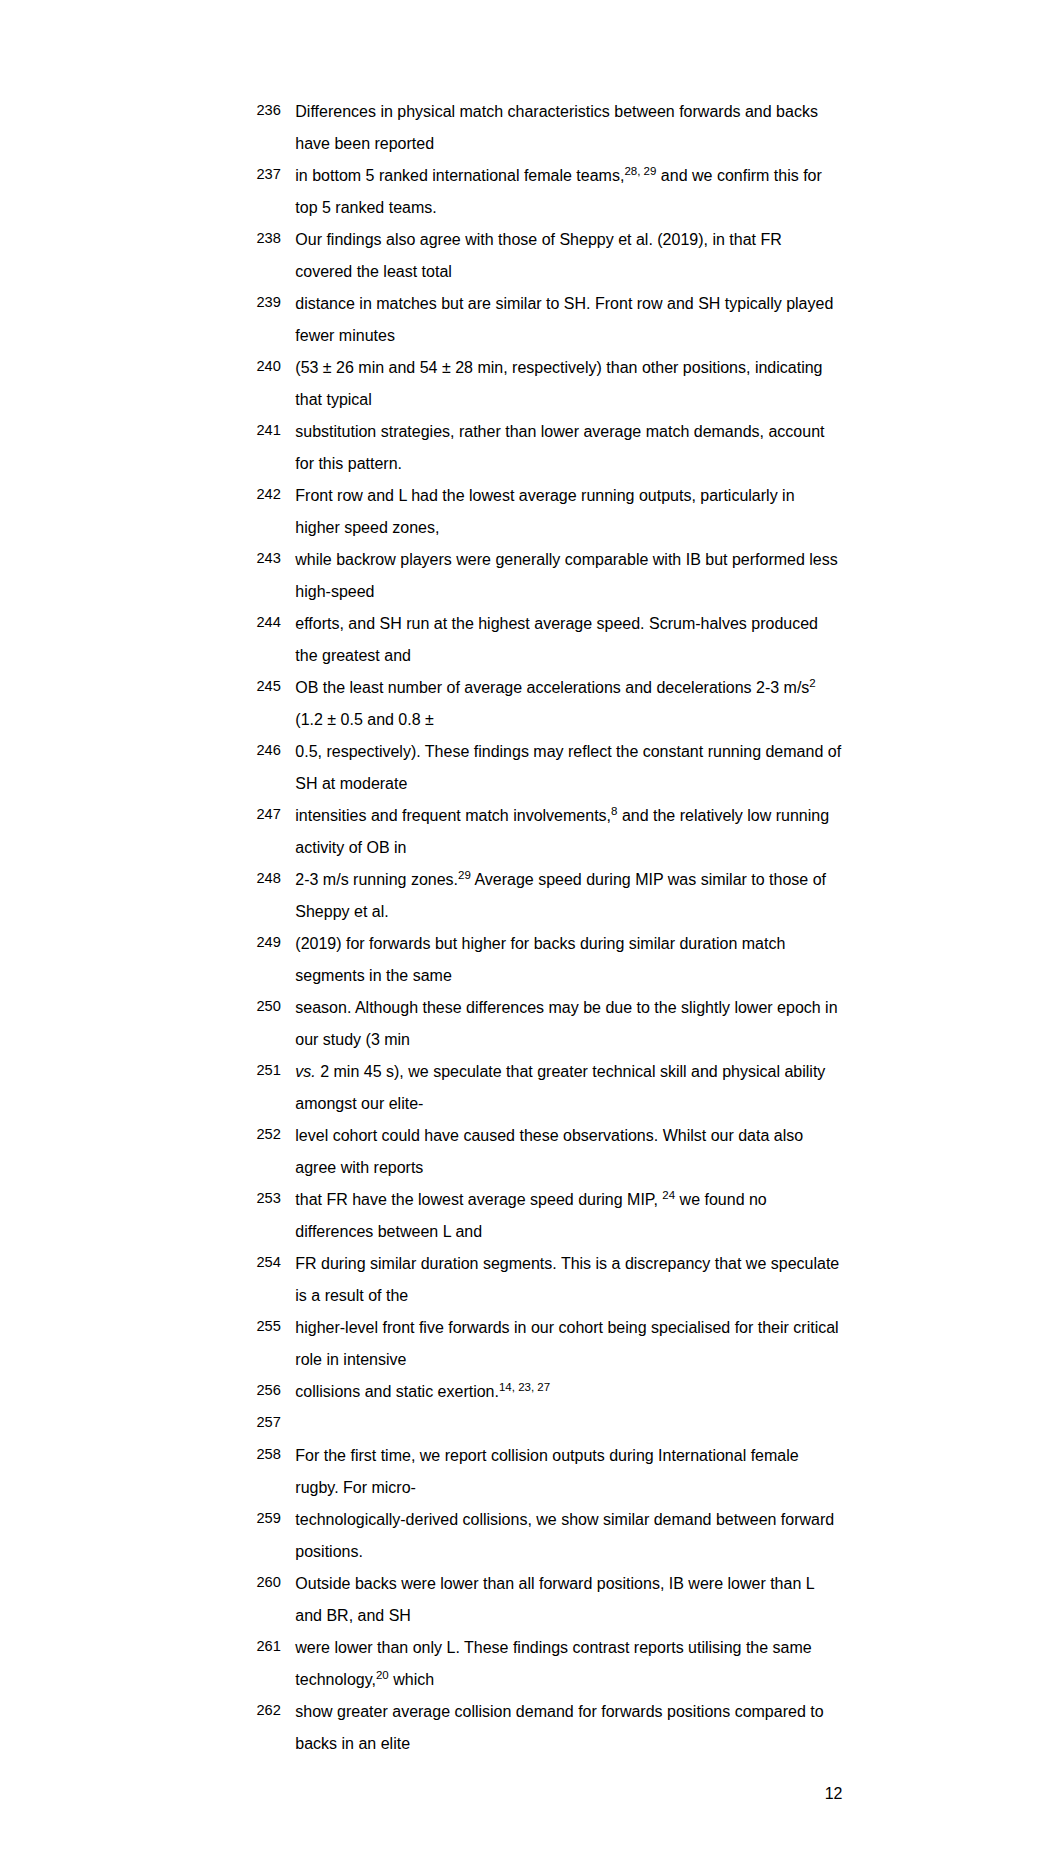Differences in physical match characteristics between forwards and backs have been reported
in bottom 5 ranked international female teams,28, 29 and we confirm this for top 5 ranked teams.
Our findings also agree with those of Sheppy et al. (2019), in that FR covered the least total
distance in matches but are similar to SH. Front row and SH typically played fewer minutes
(53 ± 26 min and 54 ± 28 min, respectively) than other positions, indicating that typical
substitution strategies, rather than lower average match demands, account for this pattern.
Front row and L had the lowest average running outputs, particularly in higher speed zones,
while backrow players were generally comparable with IB but performed less high-speed
efforts, and SH run at the highest average speed. Scrum-halves produced the greatest and
OB the least number of average accelerations and decelerations 2-3 m/s2 (1.2 ± 0.5 and 0.8 ±
0.5, respectively). These findings may reflect the constant running demand of SH at moderate
intensities and frequent match involvements,8 and the relatively low running activity of OB in
2-3 m/s running zones.29 Average speed during MIP was similar to those of Sheppy et al.
(2019) for forwards but higher for backs during similar duration match segments in the same
season. Although these differences may be due to the slightly lower epoch in our study (3 min
vs. 2 min 45 s), we speculate that greater technical skill and physical ability amongst our elite-
level cohort could have caused these observations. Whilst our data also agree with reports
that FR have the lowest average speed during MIP, 24 we found no differences between L and
FR during similar duration segments. This is a discrepancy that we speculate is a result of the
higher-level front five forwards in our cohort being specialised for their critical role in intensive
collisions and static exertion.14, 23, 27
For the first time, we report collision outputs during International female rugby. For micro-
technologically-derived collisions, we show similar demand between forward positions.
Outside backs were lower than all forward positions, IB were lower than L and BR, and SH
were lower than only L. These findings contrast reports utilising the same technology,20 which
show greater average collision demand for forwards positions compared to backs in an elite
12